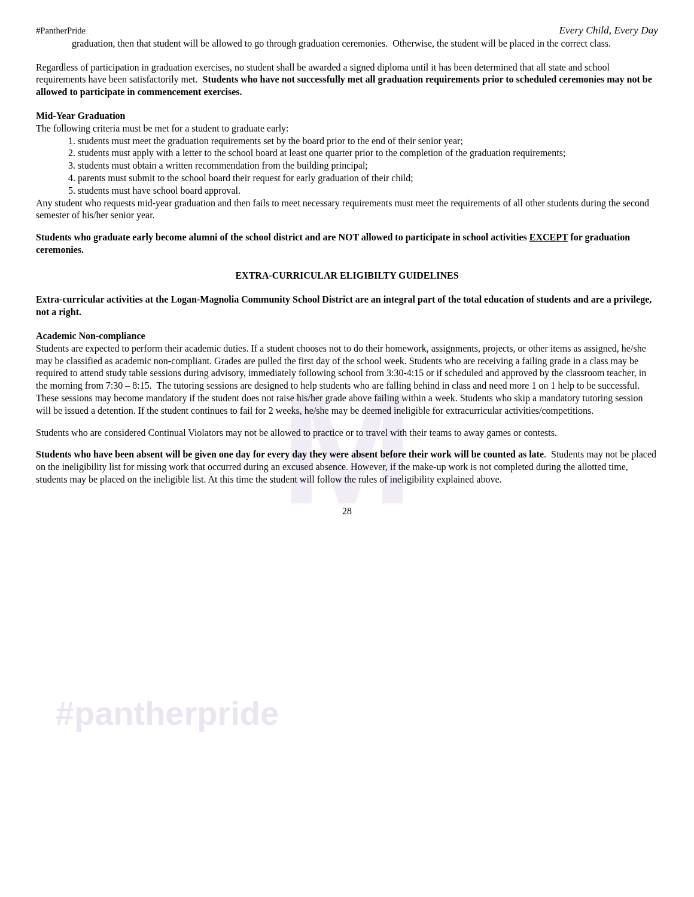M
#pantherpride
#PantherPride
Every Child, Every Day
graduation, then that student will be allowed to go through graduation ceremonies. Otherwise, the student will be placed in the correct class.
Regardless of participation in graduation exercises, no student shall be awarded a signed diploma until it has been determined that all state and school requirements have been satisfactorily met. Students who have not successfully met all graduation requirements prior to scheduled ceremonies may not be allowed to participate in commencement exercises.
Mid-Year Graduation
The following criteria must be met for a student to graduate early:
students must meet the graduation requirements set by the board prior to the end of their senior year;
students must apply with a letter to the school board at least one quarter prior to the completion of the graduation requirements;
students must obtain a written recommendation from the building principal;
parents must submit to the school board their request for early graduation of their child;
students must have school board approval.
Any student who requests mid-year graduation and then fails to meet necessary requirements must meet the requirements of all other students during the second semester of his/her senior year.
Students who graduate early become alumni of the school district and are NOT allowed to participate in school activities EXCEPT for graduation ceremonies.
EXTRA-CURRICULAR ELIGIBILTY GUIDELINES
Extra-curricular activities at the Logan-Magnolia Community School District are an integral part of the total education of students and are a privilege, not a right.
Academic Non-compliance
Students are expected to perform their academic duties. If a student chooses not to do their homework, assignments, projects, or other items as assigned, he/she may be classified as academic non-compliant. Grades are pulled the first day of the school week. Students who are receiving a failing grade in a class may be required to attend study table sessions during advisory, immediately following school from 3:30-4:15 or if scheduled and approved by the classroom teacher, in the morning from 7:30 – 8:15. The tutoring sessions are designed to help students who are falling behind in class and need more 1 on 1 help to be successful. These sessions may become mandatory if the student does not raise his/her grade above failing within a week. Students who skip a mandatory tutoring session will be issued a detention. If the student continues to fail for 2 weeks, he/she may be deemed ineligible for extracurricular activities/competitions.
Students who are considered Continual Violators may not be allowed to practice or to travel with their teams to away games or contests.
Students who have been absent will be given one day for every day they were absent before their work will be counted as late. Students may not be placed on the ineligibility list for missing work that occurred during an excused absence. However, if the make-up work is not completed during the allotted time, students may be placed on the ineligible list. At this time the student will follow the rules of ineligibility explained above.
28